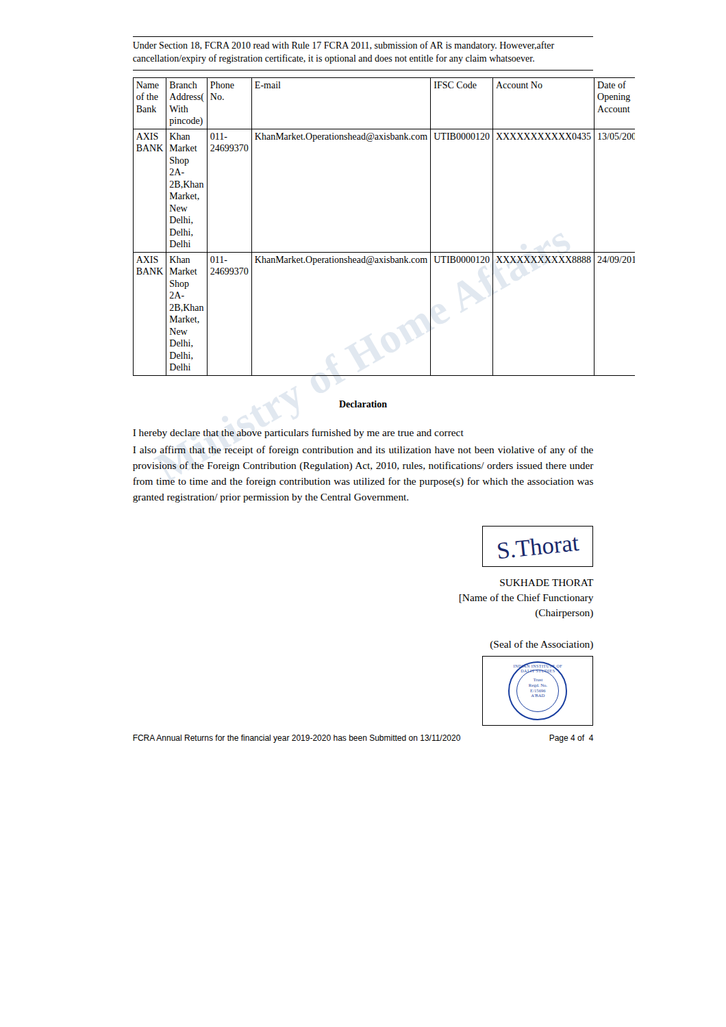Ministry of Home Affairs
Under Section 18, FCRA 2010 read with Rule 17 FCRA 2011, submission of AR is mandatory. However,after cancellation/expiry of registration certificate, it is optional and does not entitle for any claim whatsoever.
| Name of the Bank | Branch Address( With pincode) | Phone No. | E-mail | IFSC Code | Account No | Date of Opening Account |
| --- | --- | --- | --- | --- | --- | --- |
| AXIS BANK | Khan Market Shop 2A-2B,Khan Market, New Delhi, Delhi, Delhi | 011-24699370 | KhanMarket.Operationshead@axisbank.com | UTIB0000120 | XXXXXXXXXXX0435 | 13/05/2006 |
| AXIS BANK | Khan Market Shop 2A-2B,Khan Market, New Delhi, Delhi, Delhi | 011-24699370 | KhanMarket.Operationshead@axisbank.com | UTIB0000120 | XXXXXXXXXXX8888 | 24/09/2012 |
Declaration
I hereby declare that the above particulars furnished by me are true and correct
I also affirm that the receipt of foreign contribution and its utilization have not been violative of any of the provisions of the Foreign Contribution (Regulation) Act, 2010, rules, notifications/ orders issued there under from time to time and the foreign contribution was utilized for the purpose(s) for which the association was granted registration/ prior permission by the Central Government.
S.Thorat
SUKHADE THORAT
[Name of the Chief Functionary
(Chairperson)
(Seal of the Association)
INDIAN INSTITUTE OF DALIT STUDIES
Trust
Regd. No.
E/15696
A'BAD
FCRA Annual Returns for the financial year 2019-2020 has been Submitted on 13/11/2020
Page 4 of 4